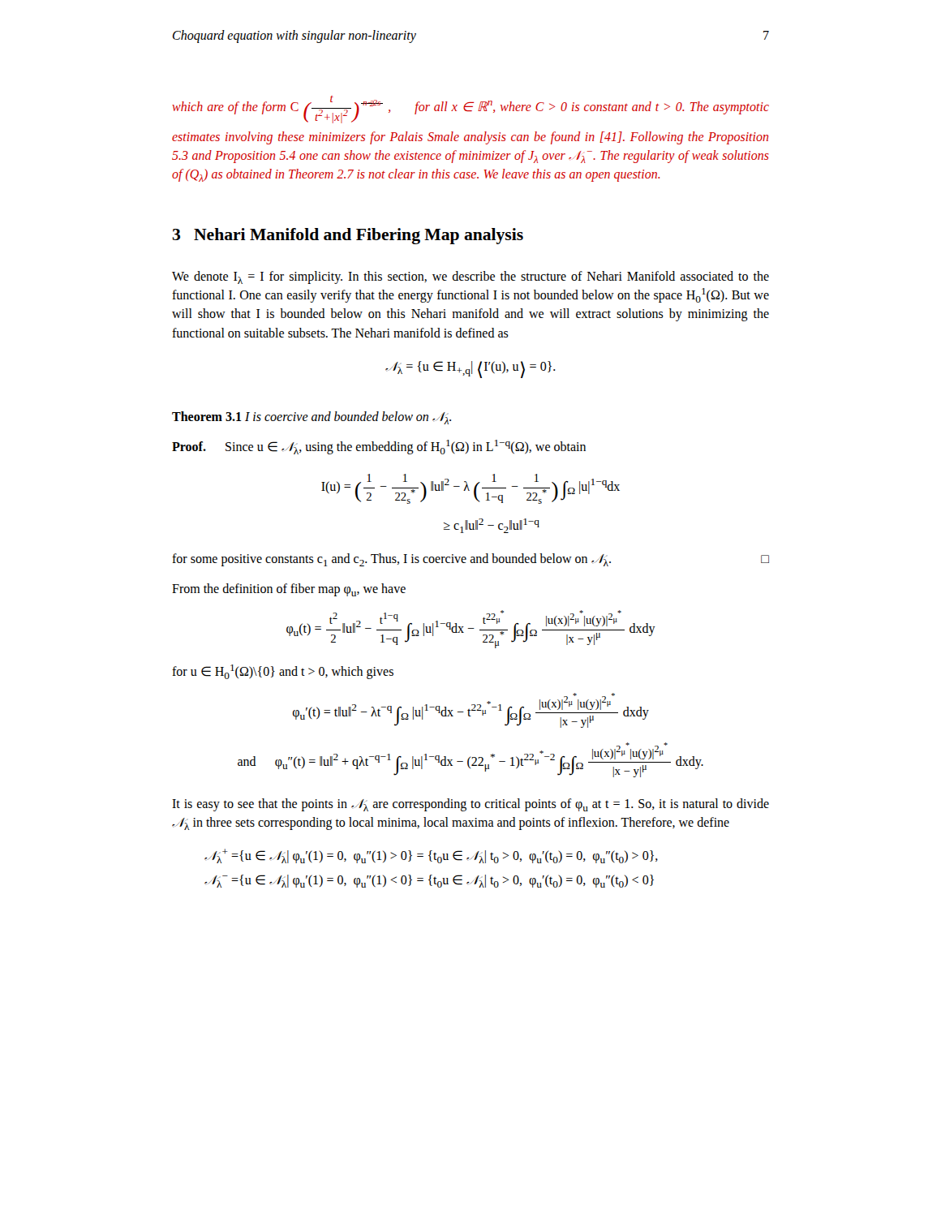Choquard equation with singular non-linearity 7
which are of the form C (tt2+|x|2)n−2s 2 , for all x ∈ ℝn, where C > 0 is constant and t > 0. The asymptotic estimates involving these minimizers for Palais Smale analysis can be found in [41]. Following the Proposition 5.3 and Proposition 5.4 one can show the existence of minimizer of Jλ over 𝒩λ−. The regularity of weak solutions of (Qλ) as obtained in Theorem 2.7 is not clear in this case. We leave this as an open question.
3 Nehari Manifold and Fibering Map analysis
We denote Iλ = I for simplicity. In this section, we describe the structure of Nehari Manifold associated to the functional I. One can easily verify that the energy functional I is not bounded below on the space H01(Ω). But we will show that I is bounded below on this Nehari manifold and we will extract solutions by minimizing the functional on suitable subsets. The Nehari manifold is defined as
𝒩λ = {u ∈ H+,q| ⟨I′(u), u⟩ = 0}.
Theorem 3.1 I is coercive and bounded below on 𝒩λ.
Proof. Since u ∈ 𝒩λ, using the embedding of H01(Ω) in L1−q(Ω), we obtain
I(u) = (12 − 122s*) ‖u‖2 − λ (11−q − 122s*) ∫Ω |u|1−qdx
≥ c1‖u‖2 − c2‖u‖1−q
for some positive constants c1 and c2. Thus, I is coercive and bounded below on 𝒩λ. □
From the definition of fiber map φu, we have
φu(t) = t22‖u‖2 − t1−q 1−q ∫Ω |u|1−qdx − t22μ*22μ* ∫Ω∫Ω |u(x)|2μ*|u(y)|2μ*|x − y|μ dxdy
for u ∈ H01(Ω)\{0} and t > 0, which gives
φu′(t) = t‖u‖2 − λt−q ∫Ω |u|1−qdx − t22μ*−1 ∫Ω∫Ω |u(x)|2μ*|u(y)|2μ*|x − y|μ dxdy
and φu″(t) = ‖u‖2 + qλt−q−1 ∫Ω |u|1−qdx − (22μ* − 1)t22μ*−2 ∫Ω∫Ω |u(x)|2μ*|u(y)|2μ*|x − y|μ dxdy.
It is easy to see that the points in 𝒩λ are corresponding to critical points of φu at t = 1. So, it is natural to divide 𝒩λ in three sets corresponding to local minima, local maxima and points of inflexion. Therefore, we define
𝒩λ+ ={u ∈ 𝒩λ| φu′(1) = 0, φu″(1) > 0} = {t0u ∈ 𝒩λ| t0 > 0, φu′(t0) = 0, φu″(t0) > 0},
𝒩λ− ={u ∈ 𝒩λ| φu′(1) = 0, φu″(1) < 0} = {t0u ∈ 𝒩λ| t0 > 0, φu′(t0) = 0, φu″(t0) < 0}